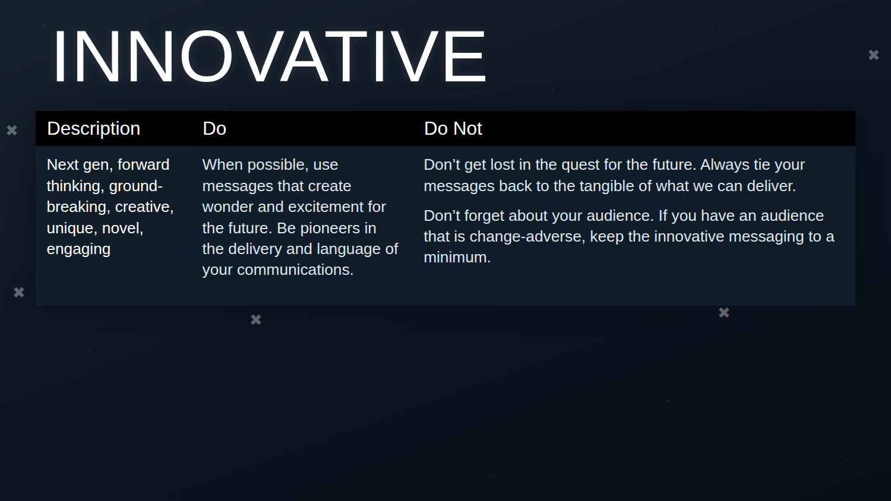✖ ✖ ✖ ✖ ✖
INNOVATIVE
| Description | Do | Do Not |
| --- | --- | --- |
| Next gen, forward thinking, ground-breaking, creative, unique, novel, engaging | When possible, use messages that create wonder and excitement for the future. Be pioneers in the delivery and language of your communications. | Don’t get lost in the quest for the future. Always tie your messages back to the tangible of what we can deliver. Don’t forget about your audience. If you have an audience that is change-adverse, keep the innovative messaging to a minimum. |